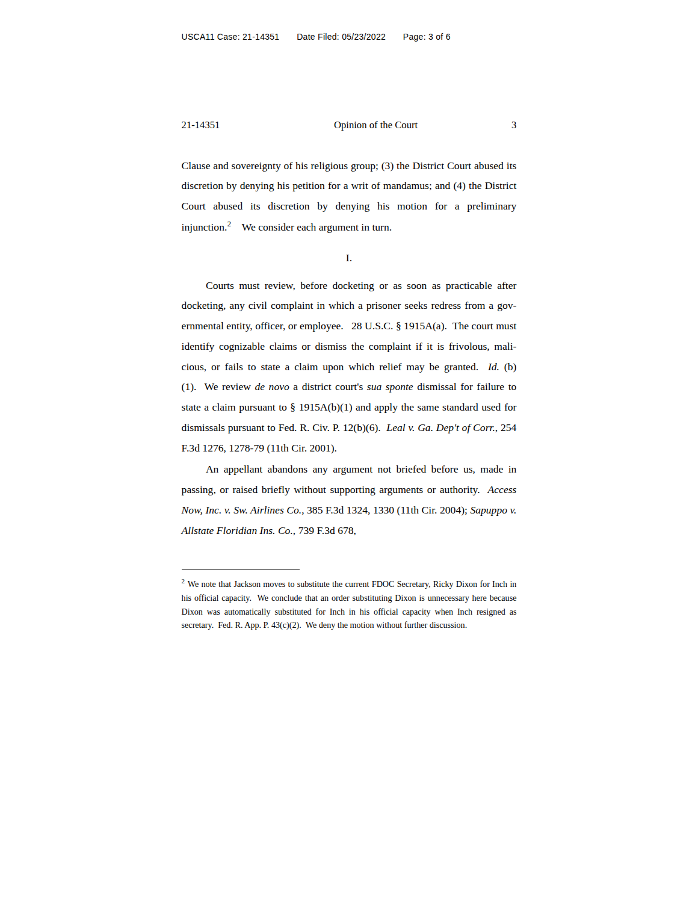USCA11 Case: 21-14351 Date Filed: 05/23/2022 Page: 3 of 6
21-14351 Opinion of the Court 3
Clause and sovereignty of his religious group; (3) the District Court abused its discretion by denying his petition for a writ of mandamus; and (4) the District Court abused its discretion by denying his motion for a preliminary injunction.2 We consider each argument in turn.
I.
Courts must review, before docketing or as soon as practicable after docketing, any civil complaint in which a prisoner seeks redress from a governmental entity, officer, or employee. 28 U.S.C. § 1915A(a). The court must identify cognizable claims or dismiss the complaint if it is frivolous, malicious, or fails to state a claim upon which relief may be granted. Id. (b)(1). We review de novo a district court's sua sponte dismissal for failure to state a claim pursuant to § 1915A(b)(1) and apply the same standard used for dismissals pursuant to Fed. R. Civ. P. 12(b)(6). Leal v. Ga. Dep't of Corr., 254 F.3d 1276, 1278-79 (11th Cir. 2001).
An appellant abandons any argument not briefed before us, made in passing, or raised briefly without supporting arguments or authority. Access Now, Inc. v. Sw. Airlines Co., 385 F.3d 1324, 1330 (11th Cir. 2004); Sapuppo v. Allstate Floridian Ins. Co., 739 F.3d 678,
2 We note that Jackson moves to substitute the current FDOC Secretary, Ricky Dixon for Inch in his official capacity. We conclude that an order substituting Dixon is unnecessary here because Dixon was automatically substituted for Inch in his official capacity when Inch resigned as secretary. Fed. R. App. P. 43(c)(2). We deny the motion without further discussion.